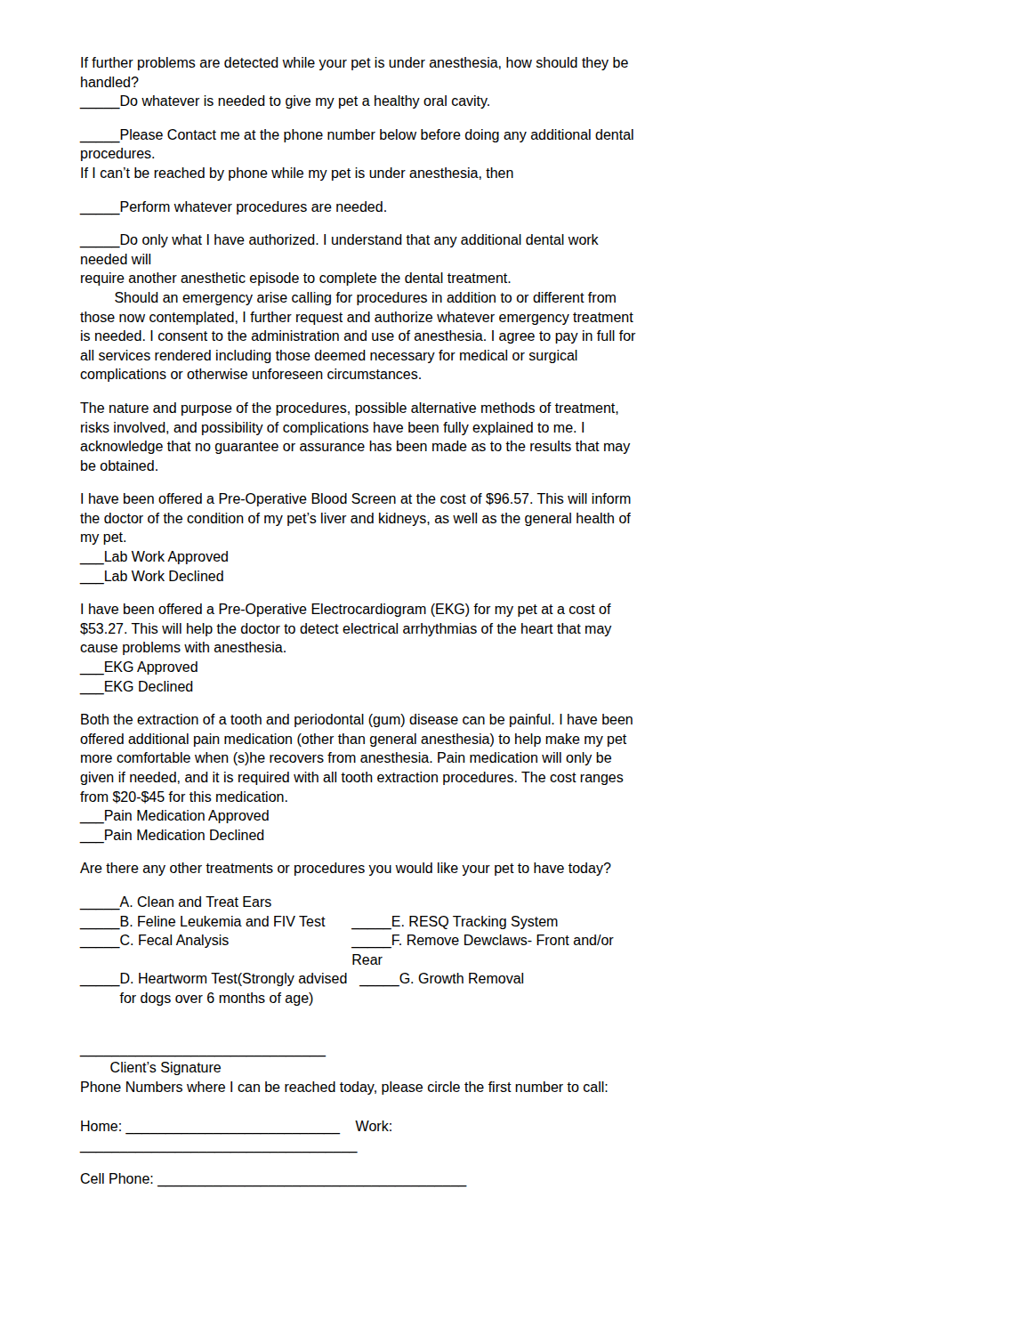If further problems are detected while your pet is under anesthesia, how should they be handled?
_____Do whatever is needed to give my pet a healthy oral cavity.
_____Please Contact me at the phone number below before doing any additional dental procedures.
If I can’t be reached by phone while my pet is under anesthesia, then
_____Perform whatever procedures are needed.
_____Do only what I have authorized. I understand that any additional dental work needed will
require another anesthetic episode to complete the dental treatment.
Should an emergency arise calling for procedures in addition to or different from those now contemplated, I further request and authorize whatever emergency treatment is needed. I consent to the administration and use of anesthesia. I agree to pay in full for all services rendered including those deemed necessary for medical or surgical complications or otherwise unforeseen circumstances.
The nature and purpose of the procedures, possible alternative methods of treatment, risks involved, and possibility of complications have been fully explained to me. I acknowledge that no guarantee or assurance has been made as to the results that may be obtained.
I have been offered a Pre-Operative Blood Screen at the cost of $96.57. This will inform the doctor of the condition of my pet’s liver and kidneys, as well as the general health of my pet.
___Lab Work Approved
___Lab Work Declined
I have been offered a Pre-Operative Electrocardiogram (EKG) for my pet at a cost of $53.27. This will help the doctor to detect electrical arrhythmias of the heart that may cause problems with anesthesia.
___EKG Approved
___EKG Declined
Both the extraction of a tooth and periodontal (gum) disease can be painful. I have been offered additional pain medication (other than general anesthesia) to help make my pet more comfortable when (s)he recovers from anesthesia. Pain medication will only be given if needed, and it is required with all tooth extraction procedures. The cost ranges from $20-$45 for this medication.
___Pain Medication Approved
___Pain Medication Declined
Are there any other treatments or procedures you would like your pet to have today?
| _____A. Clean and Treat Ears | |
| _____B. Feline Leukemia and FIV Test | _____E. RESQ Tracking System |
| _____C. Fecal Analysis | _____F. Remove Dewclaws- Front and/or Rear |
| _____D. Heartworm Test(Strongly advised | _____G. Growth Removal |
| for dogs over 6 months of age) | |
_______________________________
Client’s Signature
Phone Numbers where I can be reached today, please circle the first number to call:
Home: ___________________________ Work: ___________________________________
Cell Phone: _______________________________________